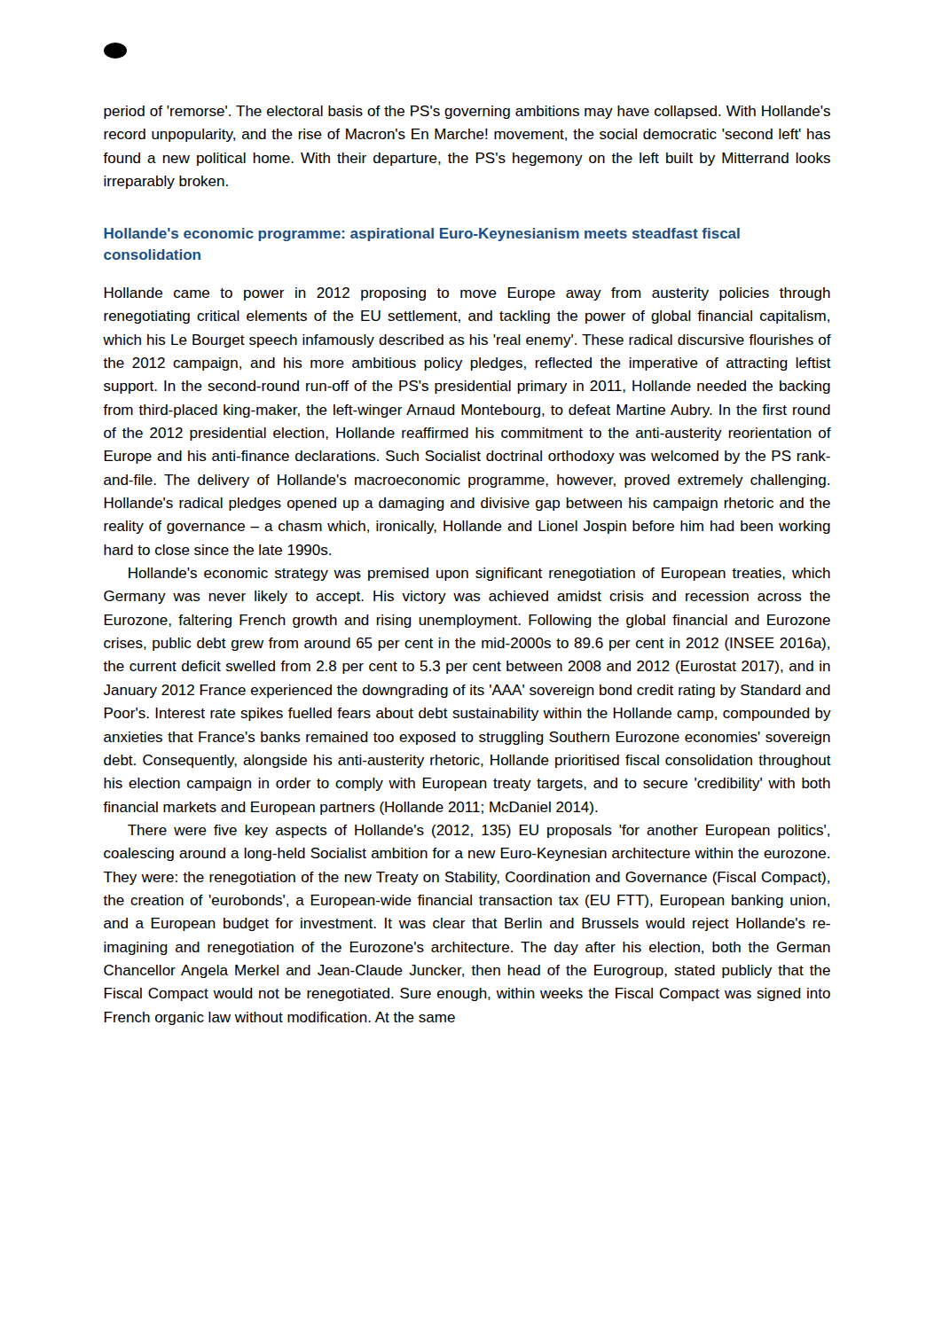period of 'remorse'. The electoral basis of the PS's governing ambitions may have collapsed. With Hollande's record unpopularity, and the rise of Macron's En Marche! movement, the social democratic 'second left' has found a new political home. With their departure, the PS's hegemony on the left built by Mitterrand looks irreparably broken.
Hollande's economic programme: aspirational Euro-Keynesianism meets steadfast fiscal consolidation
Hollande came to power in 2012 proposing to move Europe away from austerity policies through renegotiating critical elements of the EU settlement, and tackling the power of global financial capitalism, which his Le Bourget speech infamously described as his 'real enemy'. These radical discursive flourishes of the 2012 campaign, and his more ambitious policy pledges, reflected the imperative of attracting leftist support. In the second-round run-off of the PS's presidential primary in 2011, Hollande needed the backing from third-placed king-maker, the left-winger Arnaud Montebourg, to defeat Martine Aubry. In the first round of the 2012 presidential election, Hollande reaffirmed his commitment to the anti-austerity reorientation of Europe and his anti-finance declarations. Such Socialist doctrinal orthodoxy was welcomed by the PS rank-and-file. The delivery of Hollande's macroeconomic programme, however, proved extremely challenging. Hollande's radical pledges opened up a damaging and divisive gap between his campaign rhetoric and the reality of governance – a chasm which, ironically, Hollande and Lionel Jospin before him had been working hard to close since the late 1990s.
Hollande's economic strategy was premised upon significant renegotiation of European treaties, which Germany was never likely to accept. His victory was achieved amidst crisis and recession across the Eurozone, faltering French growth and rising unemployment. Following the global financial and Eurozone crises, public debt grew from around 65 per cent in the mid-2000s to 89.6 per cent in 2012 (INSEE 2016a), the current deficit swelled from 2.8 per cent to 5.3 per cent between 2008 and 2012 (Eurostat 2017), and in January 2012 France experienced the downgrading of its 'AAA' sovereign bond credit rating by Standard and Poor's. Interest rate spikes fuelled fears about debt sustainability within the Hollande camp, compounded by anxieties that France's banks remained too exposed to struggling Southern Eurozone economies' sovereign debt. Consequently, alongside his anti-austerity rhetoric, Hollande prioritised fiscal consolidation throughout his election campaign in order to comply with European treaty targets, and to secure 'credibility' with both financial markets and European partners (Hollande 2011; McDaniel 2014).
There were five key aspects of Hollande's (2012, 135) EU proposals 'for another European politics', coalescing around a long-held Socialist ambition for a new Euro-Keynesian architecture within the eurozone. They were: the renegotiation of the new Treaty on Stability, Coordination and Governance (Fiscal Compact), the creation of 'eurobonds', a European-wide financial transaction tax (EU FTT), European banking union, and a European budget for investment. It was clear that Berlin and Brussels would reject Hollande's re-imagining and renegotiation of the Eurozone's architecture. The day after his election, both the German Chancellor Angela Merkel and Jean-Claude Juncker, then head of the Eurogroup, stated publicly that the Fiscal Compact would not be renegotiated. Sure enough, within weeks the Fiscal Compact was signed into French organic law without modification. At the same